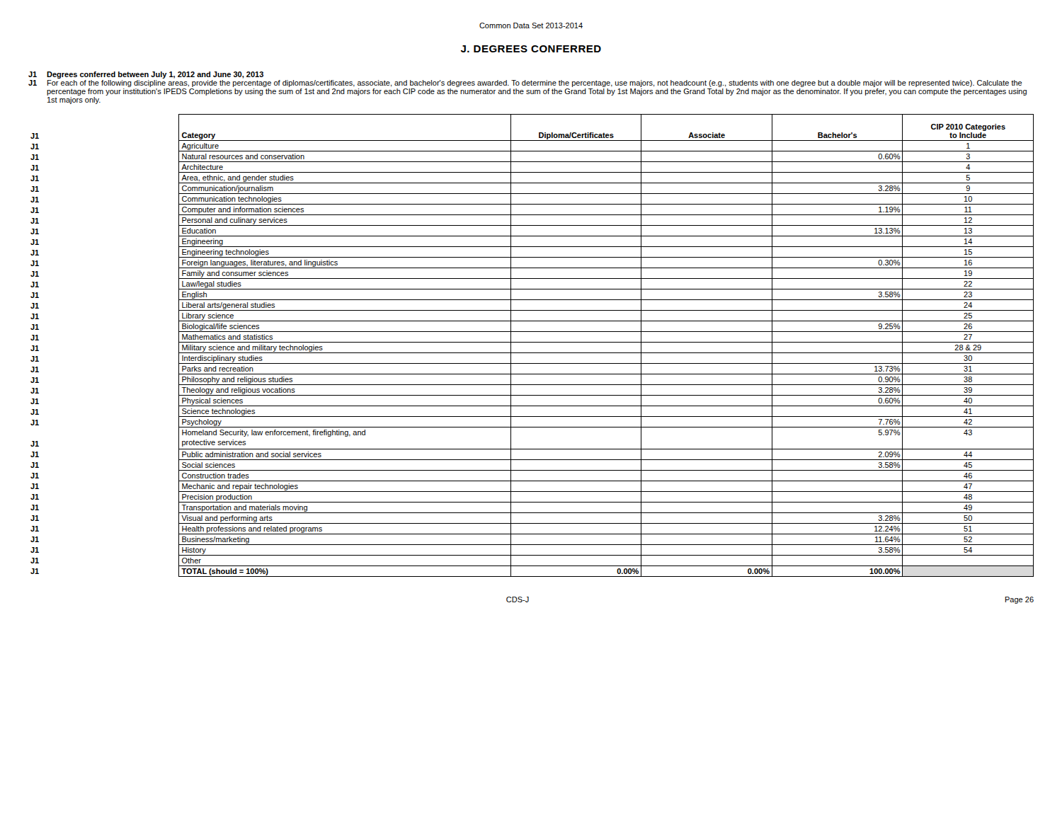Common Data Set 2013-2014
J. DEGREES CONFERRED
J1
Degrees conferred between July 1, 2012 and June 30, 2013
J1
For each of the following discipline areas, provide the percentage of diplomas/certificates, associate, and bachelor's degrees awarded. To determine the percentage, use majors, not headcount (e.g., students with one degree but a double major will be represented twice). Calculate the percentage from your institution's IPEDS Completions by using the sum of 1st and 2nd majors for each CIP code as the numerator and the sum of the Grand Total by 1st Majors and the Grand Total by 2nd major as the denominator. If you prefer, you can compute the percentages using 1st majors only.
| J1 | Category | Diploma/Certificates | Associate | Bachelor's | CIP 2010 Categories to Include |
| --- | --- | --- | --- | --- | --- |
| J1 | Agriculture | | | | 1 |
| J1 | Natural resources and conservation | | | 0.60% | 3 |
| J1 | Architecture | | | | 4 |
| J1 | Area, ethnic, and gender studies | | | | 5 |
| J1 | Communication/journalism | | | 3.28% | 9 |
| J1 | Communication technologies | | | | 10 |
| J1 | Computer and information sciences | | | 1.19% | 11 |
| J1 | Personal and culinary services | | | | 12 |
| J1 | Education | | | 13.13% | 13 |
| J1 | Engineering | | | | 14 |
| J1 | Engineering technologies | | | | 15 |
| J1 | Foreign languages, literatures, and linguistics | | | 0.30% | 16 |
| J1 | Family and consumer sciences | | | | 19 |
| J1 | Law/legal studies | | | | 22 |
| J1 | English | | | 3.58% | 23 |
| J1 | Liberal arts/general studies | | | | 24 |
| J1 | Library science | | | | 25 |
| J1 | Biological/life sciences | | | 9.25% | 26 |
| J1 | Mathematics and statistics | | | | 27 |
| J1 | Military science and military technologies | | | | 28 & 29 |
| J1 | Interdisciplinary studies | | | | 30 |
| J1 | Parks and recreation | | | 13.73% | 31 |
| J1 | Philosophy and religious studies | | | 0.90% | 38 |
| J1 | Theology and religious vocations | | | 3.28% | 39 |
| J1 | Physical sciences | | | 0.60% | 40 |
| J1 | Science technologies | | | | 41 |
| J1 | Psychology | | | 7.76% | 42 |
| J1 | Homeland Security, law enforcement, firefighting, and protective services | | | 5.97% | 43 |
| J1 | Public administration and social services | | | 2.09% | 44 |
| J1 | Social sciences | | | 3.58% | 45 |
| J1 | Construction trades | | | | 46 |
| J1 | Mechanic and repair technologies | | | | 47 |
| J1 | Precision production | | | | 48 |
| J1 | Transportation and materials moving | | | | 49 |
| J1 | Visual and performing arts | | | 3.28% | 50 |
| J1 | Health professions and related programs | | | 12.24% | 51 |
| J1 | Business/marketing | | | 11.64% | 52 |
| J1 | History | | | 3.58% | 54 |
| J1 | Other | | | | |
| J1 | TOTAL (should = 100%) | 0.00% | 0.00% | 100.00% | |
CDS-J
Page 26